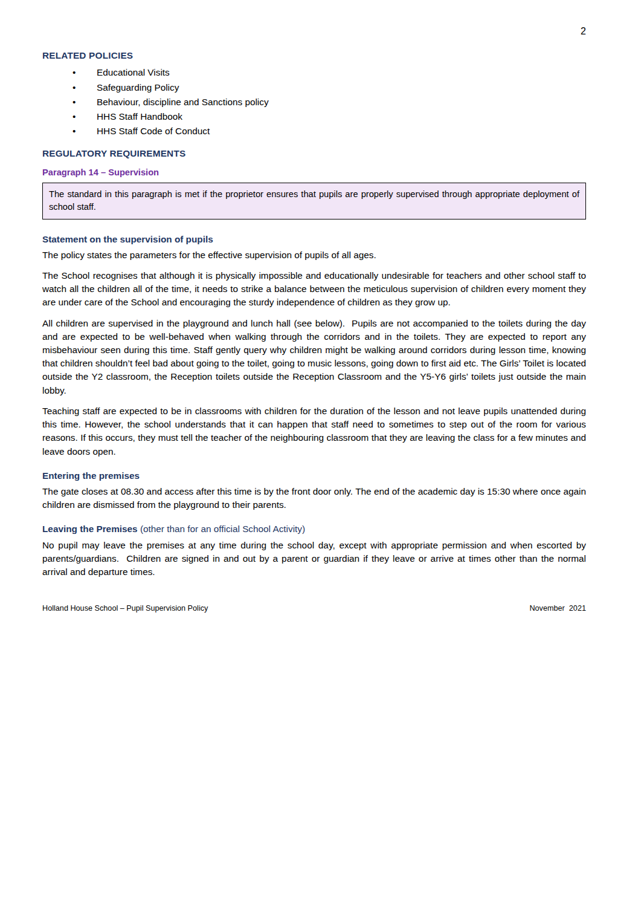2
RELATED POLICIES
Educational Visits
Safeguarding Policy
Behaviour, discipline and Sanctions policy
HHS Staff Handbook
HHS Staff Code of Conduct
REGULATORY REQUIREMENTS
Paragraph 14 – Supervision
The standard in this paragraph is met if the proprietor ensures that pupils are properly supervised through appropriate deployment of school staff.
Statement on the supervision of pupils
The policy states the parameters for the effective supervision of pupils of all ages.
The School recognises that although it is physically impossible and educationally undesirable for teachers and other school staff to watch all the children all of the time, it needs to strike a balance between the meticulous supervision of children every moment they are under care of the School and encouraging the sturdy independence of children as they grow up.
All children are supervised in the playground and lunch hall (see below). Pupils are not accompanied to the toilets during the day and are expected to be well-behaved when walking through the corridors and in the toilets. They are expected to report any misbehaviour seen during this time. Staff gently query why children might be walking around corridors during lesson time, knowing that children shouldn’t feel bad about going to the toilet, going to music lessons, going down to first aid etc. The Girls’ Toilet is located outside the Y2 classroom, the Reception toilets outside the Reception Classroom and the Y5-Y6 girls’ toilets just outside the main lobby.
Teaching staff are expected to be in classrooms with children for the duration of the lesson and not leave pupils unattended during this time. However, the school understands that it can happen that staff need to sometimes to step out of the room for various reasons. If this occurs, they must tell the teacher of the neighbouring classroom that they are leaving the class for a few minutes and leave doors open.
Entering the premises
The gate closes at 08.30 and access after this time is by the front door only. The end of the academic day is 15:30 where once again children are dismissed from the playground to their parents.
Leaving the Premises (other than for an official School Activity)
No pupil may leave the premises at any time during the school day, except with appropriate permission and when escorted by parents/guardians. Children are signed in and out by a parent or guardian if they leave or arrive at times other than the normal arrival and departure times.
Holland House School – Pupil Supervision Policy November 2021